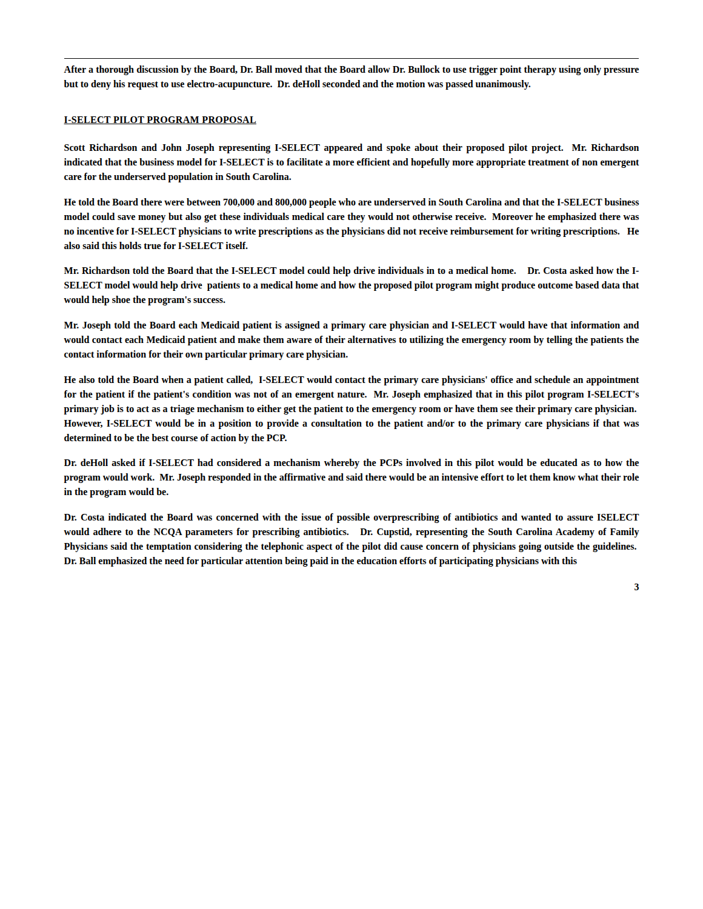After a thorough discussion by the Board, Dr. Ball moved that the Board allow Dr. Bullock to use trigger point therapy using only pressure but to deny his request to use electro-acupuncture. Dr. deHoll seconded and the motion was passed unanimously.
I-SELECT PILOT PROGRAM PROPOSAL
Scott Richardson and John Joseph representing I-SELECT appeared and spoke about their proposed pilot project. Mr. Richardson indicated that the business model for I-SELECT is to facilitate a more efficient and hopefully more appropriate treatment of non emergent care for the underserved population in South Carolina.
He told the Board there were between 700,000 and 800,000 people who are underserved in South Carolina and that the I-SELECT business model could save money but also get these individuals medical care they would not otherwise receive. Moreover he emphasized there was no incentive for I-SELECT physicians to write prescriptions as the physicians did not receive reimbursement for writing prescriptions. He also said this holds true for I-SELECT itself.
Mr. Richardson told the Board that the I-SELECT model could help drive individuals in to a medical home. Dr. Costa asked how the I-SELECT model would help drive patients to a medical home and how the proposed pilot program might produce outcome based data that would help shoe the program's success.
Mr. Joseph told the Board each Medicaid patient is assigned a primary care physician and I-SELECT would have that information and would contact each Medicaid patient and make them aware of their alternatives to utilizing the emergency room by telling the patients the contact information for their own particular primary care physician.
He also told the Board when a patient called, I-SELECT would contact the primary care physicians' office and schedule an appointment for the patient if the patient's condition was not of an emergent nature. Mr. Joseph emphasized that in this pilot program I-SELECT's primary job is to act as a triage mechanism to either get the patient to the emergency room or have them see their primary care physician. However, I-SELECT would be in a position to provide a consultation to the patient and/or to the primary care physicians if that was determined to be the best course of action by the PCP.
Dr. deHoll asked if I-SELECT had considered a mechanism whereby the PCPs involved in this pilot would be educated as to how the program would work. Mr. Joseph responded in the affirmative and said there would be an intensive effort to let them know what their role in the program would be.
Dr. Costa indicated the Board was concerned with the issue of possible overprescribing of antibiotics and wanted to assure ISELECT would adhere to the NCQA parameters for prescribing antibiotics. Dr. Cupstid, representing the South Carolina Academy of Family Physicians said the temptation considering the telephonic aspect of the pilot did cause concern of physicians going outside the guidelines. Dr. Ball emphasized the need for particular attention being paid in the education efforts of participating physicians with this
3